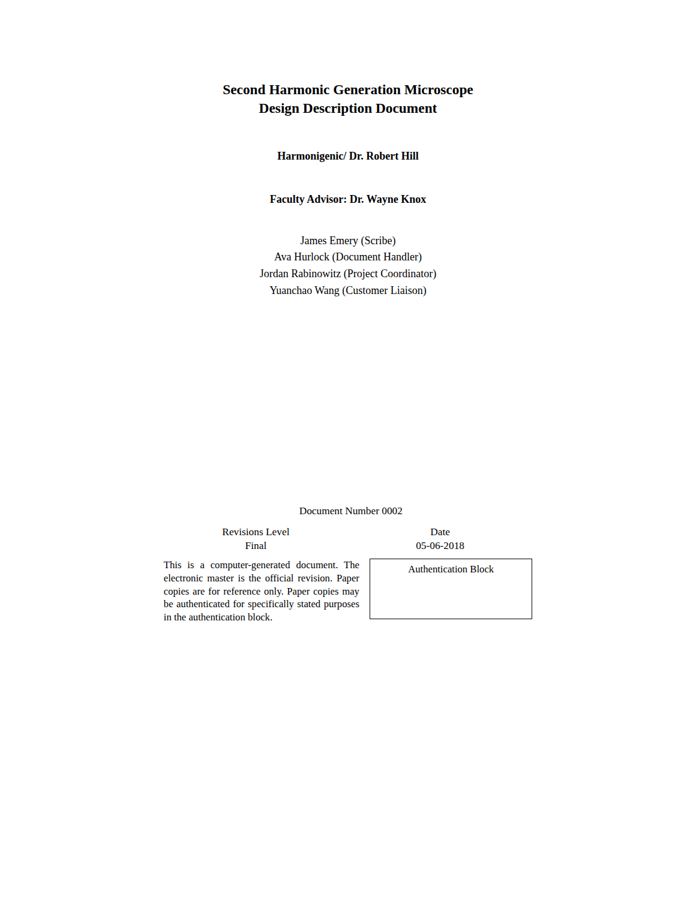Second Harmonic Generation Microscope
Design Description Document
Harmonigenic/ Dr. Robert Hill
Faculty Advisor: Dr. Wayne Knox
James Emery (Scribe)
Ava Hurlock (Document Handler)
Jordan Rabinowitz (Project Coordinator)
Yuanchao Wang (Customer Liaison)
Document Number 0002
| Revisions Level | Date |
| Final | 05-06-2018 |
This is a computer-generated document. The electronic master is the official revision. Paper copies are for reference only. Paper copies may be authenticated for specifically stated purposes in the authentication block.
Authentication Block